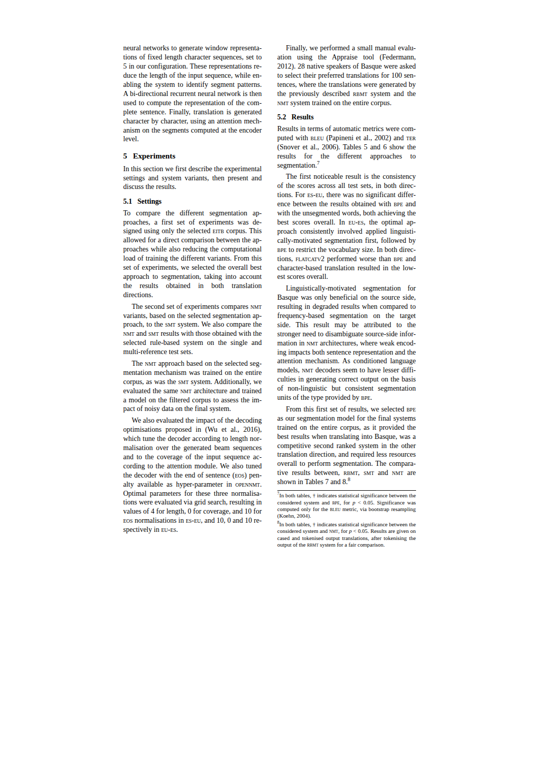neural networks to generate window representations of fixed length character sequences, set to 5 in our configuration. These representations reduce the length of the input sequence, while enabling the system to identify segment patterns. A bi-directional recurrent neural network is then used to compute the representation of the complete sentence. Finally, translation is generated character by character, using an attention mechanism on the segments computed at the encoder level.
5 Experiments
In this section we first describe the experimental settings and system variants, then present and discuss the results.
5.1 Settings
To compare the different segmentation approaches, a first set of experiments was designed using only the selected eitb corpus. This allowed for a direct comparison between the approaches while also reducing the computational load of training the different variants. From this set of experiments, we selected the overall best approach to segmentation, taking into account the results obtained in both translation directions.
The second set of experiments compares nmt variants, based on the selected segmentation approach, to the smt system. We also compare the nmt and smt results with those obtained with the selected rule-based system on the single and multi-reference test sets.
The nmt approach based on the selected segmentation mechanism was trained on the entire corpus, as was the smt system. Additionally, we evaluated the same nmt architecture and trained a model on the filtered corpus to assess the impact of noisy data on the final system.
We also evaluated the impact of the decoding optimisations proposed in (Wu et al., 2016), which tune the decoder according to length normalisation over the generated beam sequences and to the coverage of the input sequence according to the attention module. We also tuned the decoder with the end of sentence (eos) penalty available as hyper-parameter in opennmt. Optimal parameters for these three normalisations were evaluated via grid search, resulting in values of 4 for length, 0 for coverage, and 10 for eos normalisations in es-eu, and 10, 0 and 10 respectively in eu-es.
Finally, we performed a small manual evaluation using the Appraise tool (Federmann, 2012). 28 native speakers of Basque were asked to select their preferred translations for 100 sentences, where the translations were generated by the previously described rbmt system and the nmt system trained on the entire corpus.
5.2 Results
Results in terms of automatic metrics were computed with bleu (Papineni et al., 2002) and ter (Snover et al., 2006). Tables 5 and 6 show the results for the different approaches to segmentation.7
The first noticeable result is the consistency of the scores across all test sets, in both directions. For es-eu, there was no significant difference between the results obtained with bpe and with the unsegmented words, both achieving the best scores overall. In eu-es, the optimal approach consistently involved applied linguistically-motivated segmentation first, followed by bpe to restrict the vocabulary size. In both directions, flatcatv2 performed worse than bpe and character-based translation resulted in the lowest scores overall.
Linguistically-motivated segmentation for Basque was only beneficial on the source side, resulting in degraded results when compared to frequency-based segmentation on the target side. This result may be attributed to the stronger need to disambiguate source-side information in nmt architectures, where weak encoding impacts both sentence representation and the attention mechanism. As conditioned language models, nmt decoders seem to have lesser difficulties in generating correct output on the basis of non-linguistic but consistent segmentation units of the type provided by bpe.
From this first set of results, we selected bpe as our segmentation model for the final systems trained on the entire corpus, as it provided the best results when translating into Basque, was a competitive second ranked system in the other translation direction, and required less resources overall to perform segmentation. The comparative results between, rbmt, smt and nmt are shown in Tables 7 and 8.8
7In both tables, † indicates statistical significance between the considered system and bpe, for p < 0.05. Significance was computed only for the bleu metric, via bootstrap resampling (Koehn, 2004).
8In both tables, † indicates statistical significance between the considered system and nmt, for p < 0.05. Results are given on cased and tokenised output translations, after tokenising the output of the rbmt system for a fair comparison.